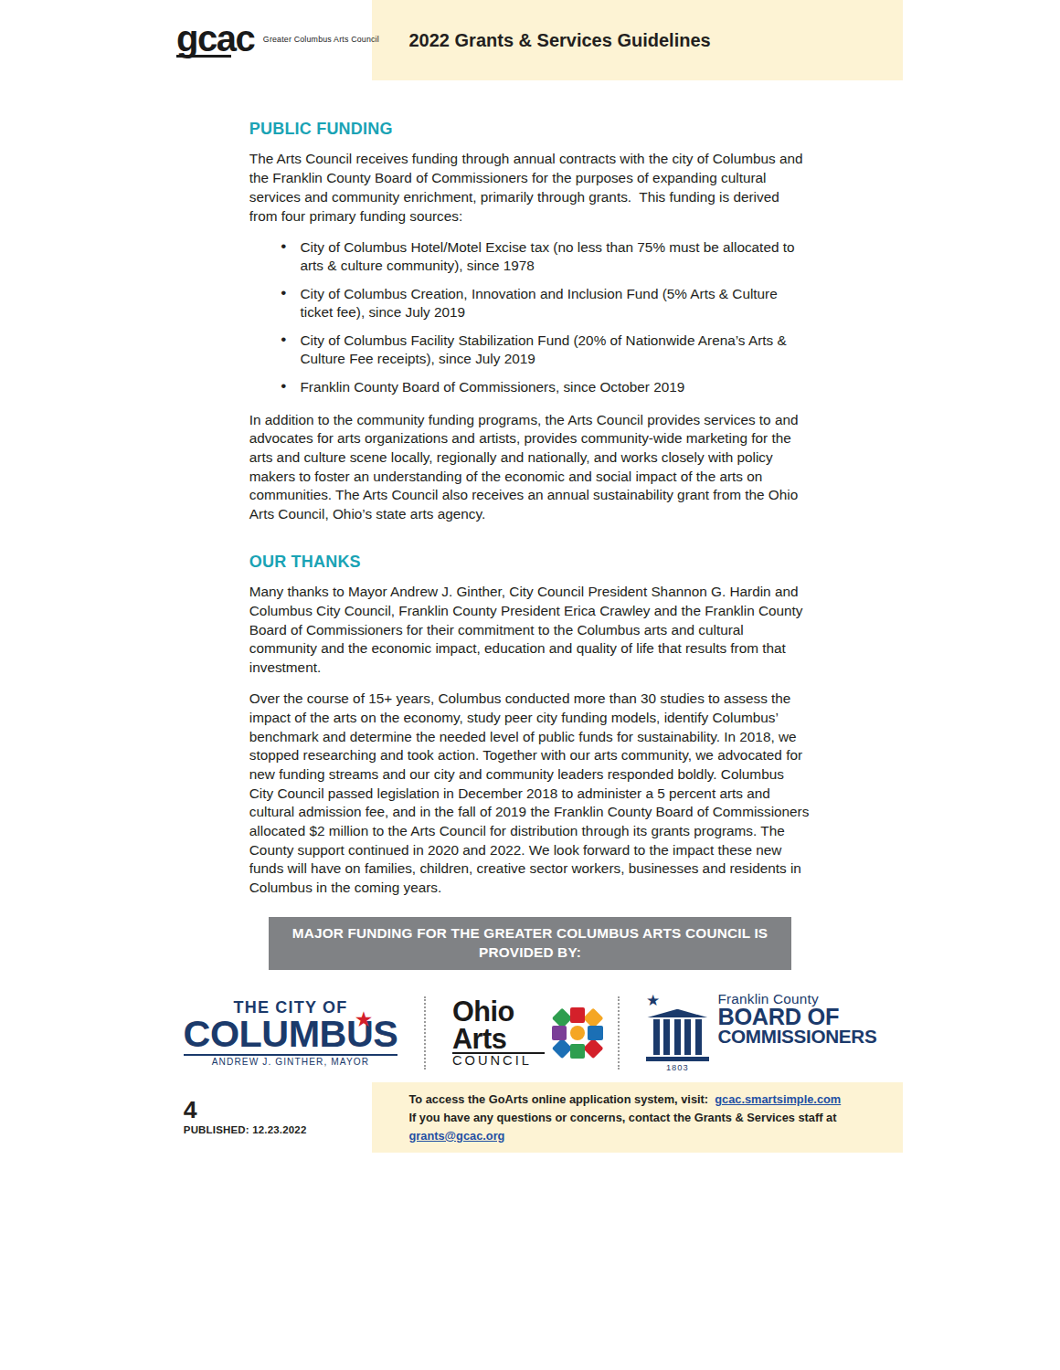gcac
Greater Columbus Arts Council
2022 Grants & Services Guidelines
PUBLIC FUNDING
The Arts Council receives funding through annual contracts with the city of Columbus and the Franklin County Board of Commissioners for the purposes of expanding cultural services and community enrichment, primarily through grants. This funding is derived from four primary funding sources:
City of Columbus Hotel/Motel Excise tax (no less than 75% must be allocated to arts & culture community), since 1978
City of Columbus Creation, Innovation and Inclusion Fund (5% Arts & Culture ticket fee), since July 2019
City of Columbus Facility Stabilization Fund (20% of Nationwide Arena’s Arts & Culture Fee receipts), since July 2019
Franklin County Board of Commissioners, since October 2019
In addition to the community funding programs, the Arts Council provides services to and advocates for arts organizations and artists, provides community-wide marketing for the arts and culture scene locally, regionally and nationally, and works closely with policy makers to foster an understanding of the economic and social impact of the arts on communities. The Arts Council also receives an annual sustainability grant from the Ohio Arts Council, Ohio’s state arts agency.
OUR THANKS
Many thanks to Mayor Andrew J. Ginther, City Council President Shannon G. Hardin and Columbus City Council, Franklin County President Erica Crawley and the Franklin County Board of Commissioners for their commitment to the Columbus arts and cultural community and the economic impact, education and quality of life that results from that investment.
Over the course of 15+ years, Columbus conducted more than 30 studies to assess the impact of the arts on the economy, study peer city funding models, identify Columbus’ benchmark and determine the needed level of public funds for sustainability. In 2018, we stopped researching and took action. Together with our arts community, we advocated for new funding streams and our city and community leaders responded boldly. Columbus City Council passed legislation in December 2018 to administer a 5 percent arts and cultural admission fee, and in the fall of 2019 the Franklin County Board of Commissioners allocated $2 million to the Arts Council for distribution through its grants programs. The County support continued in 2020 and 2022. We look forward to the impact these new funds will have on families, children, creative sector workers, businesses and residents in Columbus in the coming years.
MAJOR FUNDING FOR THE GREATER COLUMBUS ARTS COUNCIL IS PROVIDED BY:
THE CITY OF
COLUMB★US
ANDREW J. GINTHER, MAYOR
Ohio Arts
COUNCIL
★
1803
Franklin County
BOARD OF
COMMISSIONERS
4
PUBLISHED: 12.23.2022
To access the GoArts online application system, visit: gcac.smartsimple.com
If you have any questions or concerns, contact the Grants & Services staff at grants@gcac.org